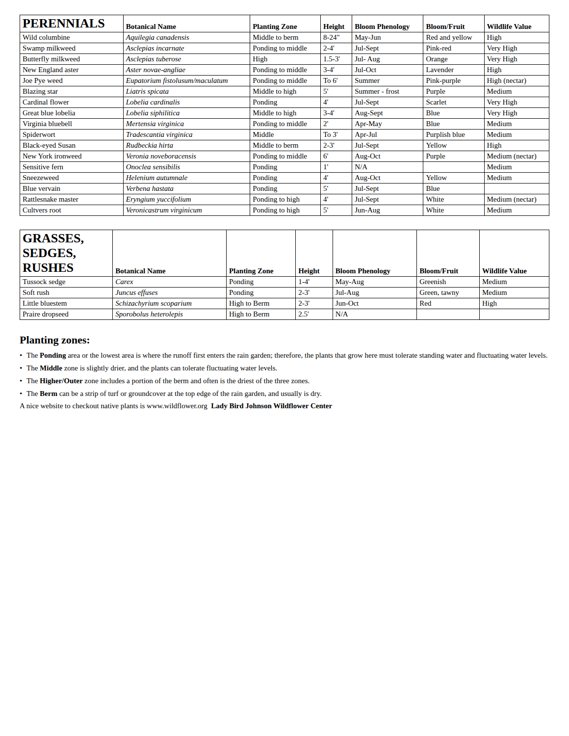| PERENNIALS | Botanical Name | Planting Zone | Height | Bloom Phenology | Bloom/Fruit | Wildlife Value |
| --- | --- | --- | --- | --- | --- | --- |
| Wild columbine | Aquilegia canadensis | Middle to berm | 8-24" | May-Jun | Red and yellow | High |
| Swamp milkweed | Asclepias incarnate | Ponding to middle | 2-4' | Jul-Sept | Pink-red | Very High |
| Butterfly milkweed | Asclepias tuberose | High | 1.5-3' | Jul- Aug | Orange | Very High |
| New England aster | Aster novae-angliae | Ponding to middle | 3-4' | Jul-Oct | Lavender | High |
| Joe Pye weed | Eupatorium fistolusum/maculatum | Ponding to middle | To 6' | Summer | Pink-purple | High (nectar) |
| Blazing star | Liatris spicata | Middle to high | 5' | Summer - frost | Purple | Medium |
| Cardinal flower | Lobelia cardinalis | Ponding | 4' | Jul-Sept | Scarlet | Very High |
| Great blue lobelia | Lobelia siphilitica | Middle to high | 3-4' | Aug-Sept | Blue | Very High |
| Virginia bluebell | Mertensia virginica | Ponding to middle | 2' | Apr-May | Blue | Medium |
| Spiderwort | Tradescantia virginica | Middle | To 3' | Apr-Jul | Purplish blue | Medium |
| Black-eyed Susan | Rudbeckia hirta | Middle to berm | 2-3' | Jul-Sept | Yellow | High |
| New York ironweed | Veronia noveboracensis | Ponding to middle | 6' | Aug-Oct | Purple | Medium (nectar) |
| Sensitive fern | Onoclea sensibilis | Ponding | 1' | N/A | | Medium |
| Sneezeweed | Helenium autumnale | Ponding | 4' | Aug-Oct | Yellow | Medium |
| Blue vervain | Verbena hastata | Ponding | 5' | Jul-Sept | Blue | |
| Rattlesnake master | Eryngium yuccifolium | Ponding to high | 4' | Jul-Sept | White | Medium (nectar) |
| Cultvers root | Veronicastrum virginicum | Ponding to high | 5' | Jun-Aug | White | Medium |
| GRASSES, SEDGES, RUSHES | Botanical Name | Planting Zone | Height | Bloom Phenology | Bloom/Fruit | Wildlife Value |
| --- | --- | --- | --- | --- | --- | --- |
| Tussock sedge | Carex | Ponding | 1-4' | May-Aug | Greenish | Medium |
| Soft rush | Juncus effuses | Ponding | 2-3' | Jul-Aug | Green, tawny | Medium |
| Little bluestem | Schizachyrium scoparium | High to Berm | 2-3' | Jun-Oct | Red | High |
| Praire dropseed | Sporobolus heterolepis | High to Berm | 2.5' | N/A | | |
Planting zones:
The Ponding area or the lowest area is where the runoff first enters the rain garden; therefore, the plants that grow here must tolerate standing water and fluctuating water levels.
The Middle zone is slightly drier, and the plants can tolerate fluctuating water levels.
The Higher/Outer zone includes a portion of the berm and often is the driest of the three zones.
The Berm can be a strip of turf or groundcover at the top edge of the rain garden, and usually is dry.
A nice website to checkout native plants is www.wildflower.org Lady Bird Johnson Wildflower Center